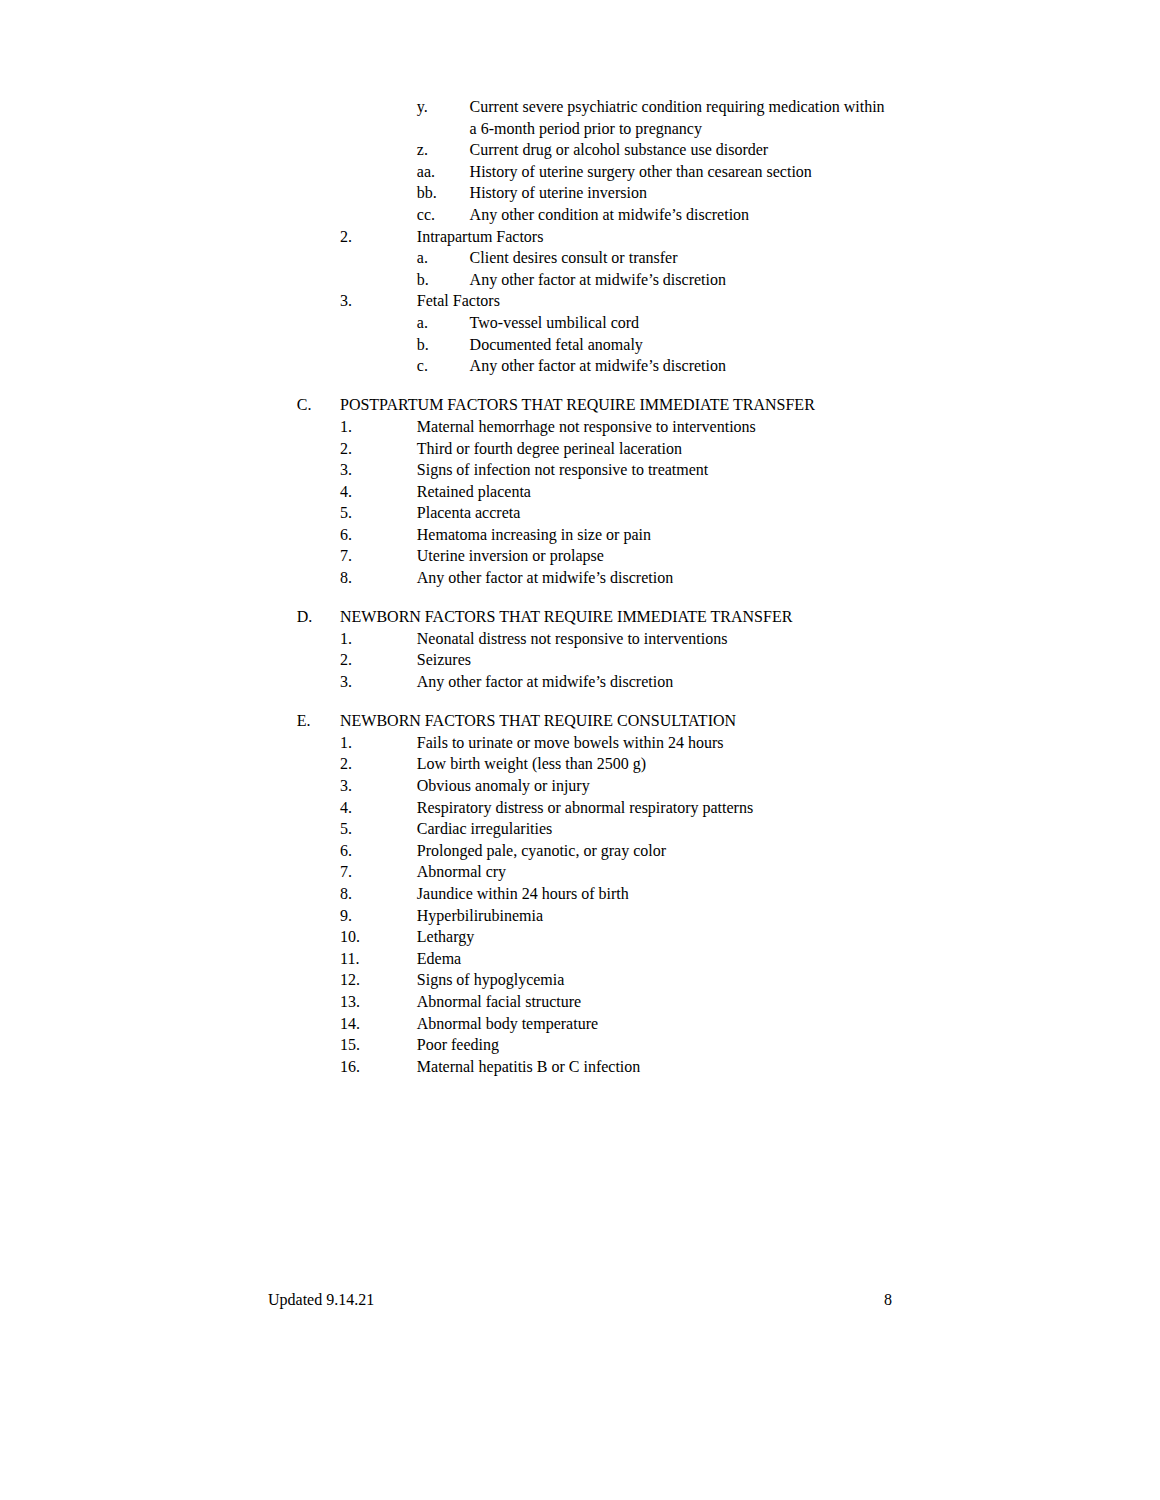y. Current severe psychiatric condition requiring medication within a 6-month period prior to pregnancy
z. Current drug or alcohol substance use disorder
aa. History of uterine surgery other than cesarean section
bb. History of uterine inversion
cc. Any other condition at midwife’s discretion
2. Intrapartum Factors
a. Client desires consult or transfer
b. Any other factor at midwife’s discretion
3. Fetal Factors
a. Two-vessel umbilical cord
b. Documented fetal anomaly
c. Any other factor at midwife’s discretion
C. POSTPARTUM FACTORS THAT REQUIRE IMMEDIATE TRANSFER
1. Maternal hemorrhage not responsive to interventions
2. Third or fourth degree perineal laceration
3. Signs of infection not responsive to treatment
4. Retained placenta
5. Placenta accreta
6. Hematoma increasing in size or pain
7. Uterine inversion or prolapse
8. Any other factor at midwife’s discretion
D. NEWBORN FACTORS THAT REQUIRE IMMEDIATE TRANSFER
1. Neonatal distress not responsive to interventions
2. Seizures
3. Any other factor at midwife’s discretion
E. NEWBORN FACTORS THAT REQUIRE CONSULTATION
1. Fails to urinate or move bowels within 24 hours
2. Low birth weight (less than 2500 g)
3. Obvious anomaly or injury
4. Respiratory distress or abnormal respiratory patterns
5. Cardiac irregularities
6. Prolonged pale, cyanotic, or gray color
7. Abnormal cry
8. Jaundice within 24 hours of birth
9. Hyperbilirubinemia
10. Lethargy
11. Edema
12. Signs of hypoglycemia
13. Abnormal facial structure
14. Abnormal body temperature
15. Poor feeding
16. Maternal hepatitis B or C infection
Updated 9.14.21
8